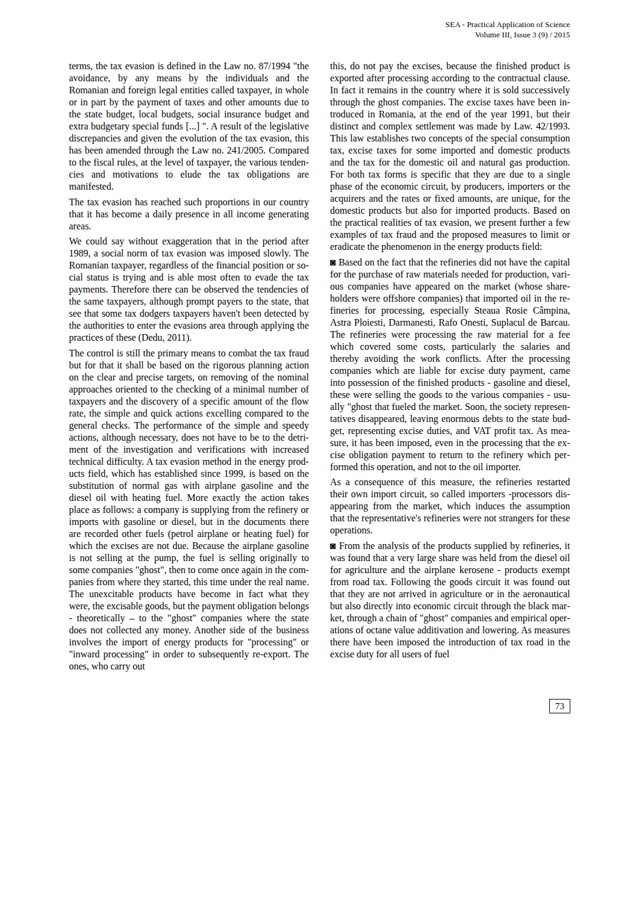SEA - Practical Application of Science
Volume III, Issue 3 (9) / 2015
terms, the tax evasion is defined in the Law no. 87/1994 "the avoidance, by any means by the individuals and the Romanian and foreign legal entities called taxpayer, in whole or in part by the payment of taxes and other amounts due to the state budget, local budgets, social insurance budget and extra budgetary special funds [...] ". A result of the legislative discrepancies and given the evolution of the tax evasion, this has been amended through the Law no. 241/2005. Compared to the fiscal rules, at the level of taxpayer, the various tendencies and motivations to elude the tax obligations are manifested.
The tax evasion has reached such proportions in our country that it has become a daily presence in all income generating areas.
We could say without exaggeration that in the period after 1989, a social norm of tax evasion was imposed slowly. The Romanian taxpayer, regardless of the financial position or social status is trying and is able most often to evade the tax payments. Therefore there can be observed the tendencies of the same taxpayers, although prompt payers to the state, that see that some tax dodgers taxpayers haven't been detected by the authorities to enter the evasions area through applying the practices of these (Dedu, 2011).
The control is still the primary means to combat the tax fraud but for that it shall be based on the rigorous planning action on the clear and precise targets, on removing of the nominal approaches oriented to the checking of a minimal number of taxpayers and the discovery of a specific amount of the flow rate, the simple and quick actions excelling compared to the general checks. The performance of the simple and speedy actions, although necessary, does not have to be to the detriment of the investigation and verifications with increased technical difficulty. A tax evasion method in the energy products field, which has established since 1999, is based on the substitution of normal gas with airplane gasoline and the diesel oil with heating fuel. More exactly the action takes place as follows: a company is supplying from the refinery or imports with gasoline or diesel, but in the documents there are recorded other fuels (petrol airplane or heating fuel) for which the excises are not due. Because the airplane gasoline is not selling at the pump, the fuel is selling originally to some companies "ghost", then to come once again in the companies from where they started, this time under the real name. The unexcitable products have become in fact what they were, the excisable goods, but the payment obligation belongs - theoretically – to the "ghost" companies where the state does not collected any money. Another side of the business involves the import of energy products for "processing" or "inward processing" in order to subsequently re-export. The ones, who carry out
this, do not pay the excises, because the finished product is exported after processing according to the contractual clause. In fact it remains in the country where it is sold successively through the ghost companies. The excise taxes have been introduced in Romania, at the end of the year 1991, but their distinct and complex settlement was made by Law. 42/1993. This law establishes two concepts of the special consumption tax, excise taxes for some imported and domestic products and the tax for the domestic oil and natural gas production. For both tax forms is specific that they are due to a single phase of the economic circuit, by producers, importers or the acquirers and the rates or fixed amounts, are unique, for the domestic products but also for imported products. Based on the practical realities of tax evasion, we present further a few examples of tax fraud and the proposed measures to limit or eradicate the phenomenon in the energy products field:
◙ Based on the fact that the refineries did not have the capital for the purchase of raw materials needed for production, various companies have appeared on the market (whose shareholders were offshore companies) that imported oil in the refineries for processing, especially Steaua Rosie Câmpina, Astra Ploiesti, Darmanesti, Rafo Onesti, Suplacul de Barcau. The refineries were processing the raw material for a fee which covered some costs, particularly the salaries and thereby avoiding the work conflicts. After the processing companies which are liable for excise duty payment, came into possession of the finished products - gasoline and diesel, these were selling the goods to the various companies - usually "ghost that fueled the market. Soon, the society representatives disappeared, leaving enormous debts to the state budget, representing excise duties, and VAT profit tax. As measure, it has been imposed, even in the processing that the excise obligation payment to return to the refinery which performed this operation, and not to the oil importer.
As a consequence of this measure, the refineries restarted their own import circuit, so called importers -processors disappearing from the market, which induces the assumption that the representative's refineries were not strangers for these operations.
◙ From the analysis of the products supplied by refineries, it was found that a very large share was held from the diesel oil for agriculture and the airplane kerosene - products exempt from road tax. Following the goods circuit it was found out that they are not arrived in agriculture or in the aeronautical but also directly into economic circuit through the black market, through a chain of "ghost" companies and empirical operations of octane value additivation and lowering. As measures there have been imposed the introduction of tax road in the excise duty for all users of fuel
73